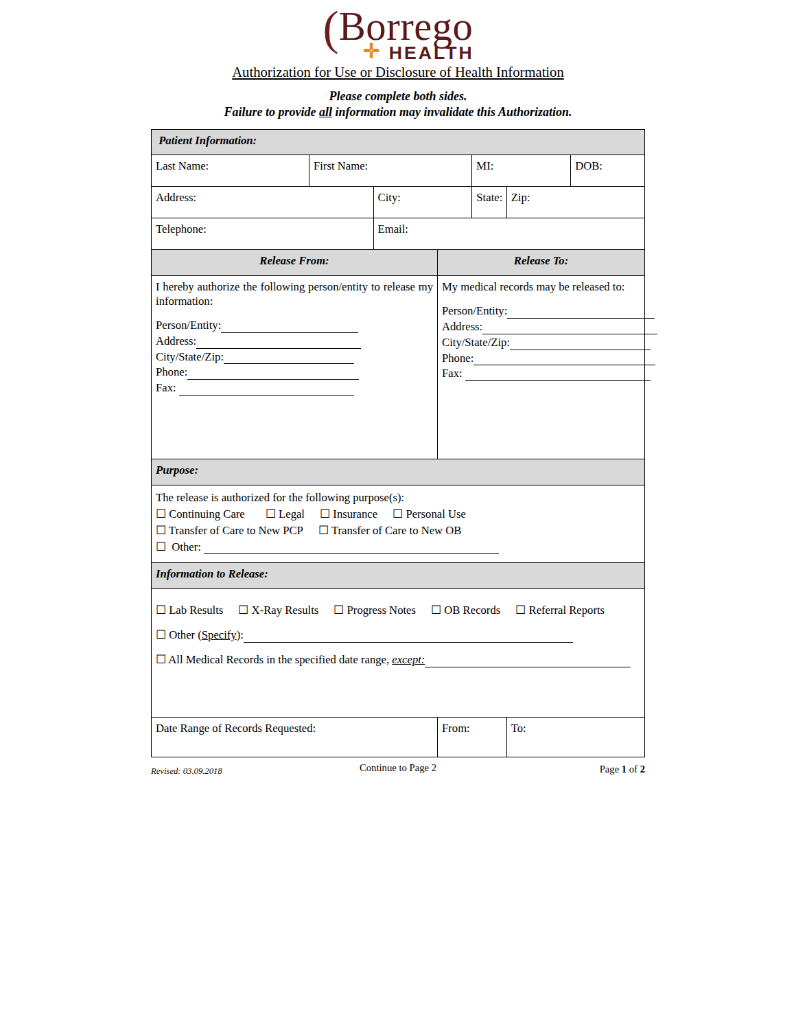(Borrego ✛ HEALTH
Authorization for Use or Disclosure of Health Information
Please complete both sides.
Failure to provide all information may invalidate this Authorization.
| Patient Information: |
| Last Name: | First Name: | MI: | DOB: |
| Address: | City: | State: | Zip: |
| Telephone: | Email: |
| Release From: | Release To: |
| I hereby authorize the following person/entity to release my information: Person/Entity: Address: City/State/Zip: Phone: Fax: | My medical records may be released to: Person/Entity: Address: City/State/Zip: Phone: Fax: |
| Purpose: |
| The release is authorized for the following purpose(s): ☐ Continuing Care ☐ Legal ☐ Insurance ☐ Personal Use ☐ Transfer of Care to New PCP ☐ Transfer of Care to New OB ☐ Other: |
| Information to Release: |
| ☐ Lab Results ☐ X-Ray Results ☐ Progress Notes ☐ OB Records ☐ Referral Reports ☐ Other ( Specify ): ☐ All Medical Records in the specified date range, except: |
| Date Range of Records Requested: | From: | To: |
Continue to Page 2
Revised: 03.09.2018
Page 1 of 2